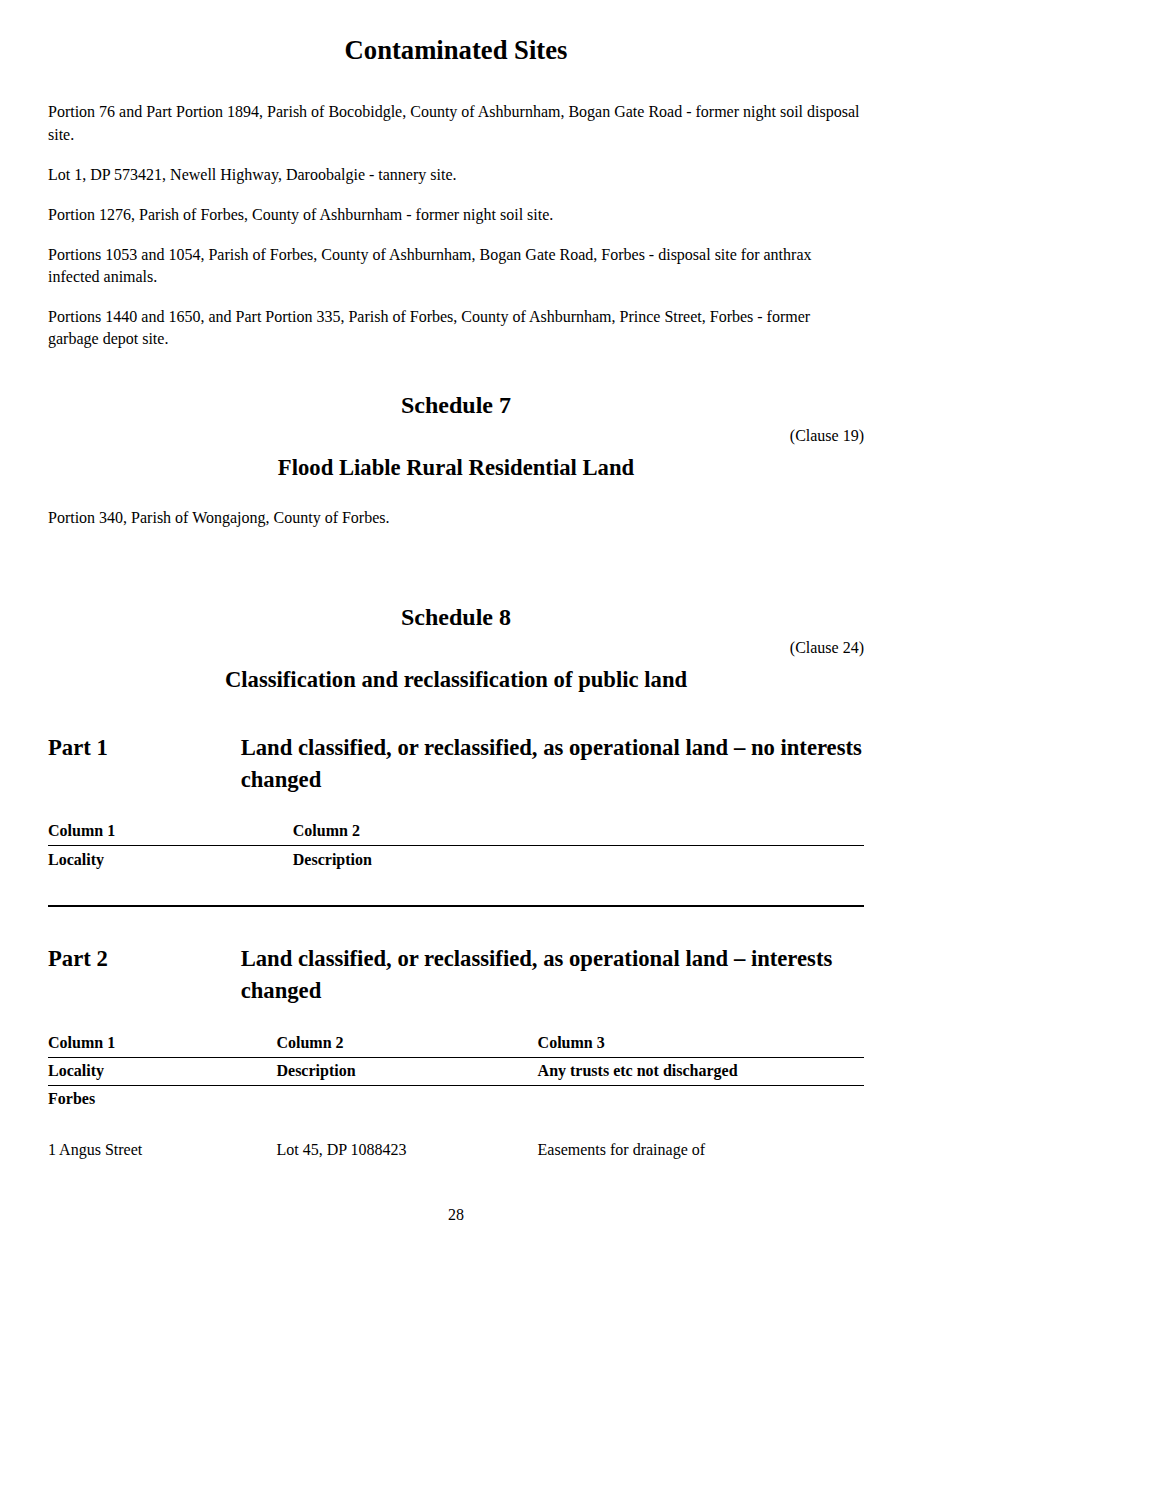Contaminated Sites
Portion 76 and Part Portion 1894, Parish of Bocobidgle, County of Ashburnham, Bogan Gate Road - former night soil disposal site.
Lot 1, DP 573421, Newell Highway, Daroobalgie - tannery site.
Portion 1276, Parish of Forbes, County of Ashburnham - former night soil site.
Portions 1053 and 1054, Parish of Forbes, County of Ashburnham, Bogan Gate Road, Forbes - disposal site for anthrax infected animals.
Portions 1440 and 1650, and Part Portion 335, Parish of Forbes, County of Ashburnham, Prince Street, Forbes - former garbage depot site.
Schedule 7
(Clause 19)
Flood Liable Rural Residential Land
Portion 340, Parish of Wongajong, County of Forbes.
Schedule 8
(Clause 24)
Classification and reclassification of public land
Part 1 Land classified, or reclassified, as operational land – no interests changed
| Column 1 | Column 2 |
| --- | --- |
| Locality | Description |
Part 2 Land classified, or reclassified, as operational land – interests changed
| Column 1 | Column 2 | Column 3 |
| --- | --- | --- |
| Locality | Description | Any trusts etc not discharged |
| Forbes |
| 1 Angus Street | Lot 45, DP 1088423 | Easements for drainage of |
28